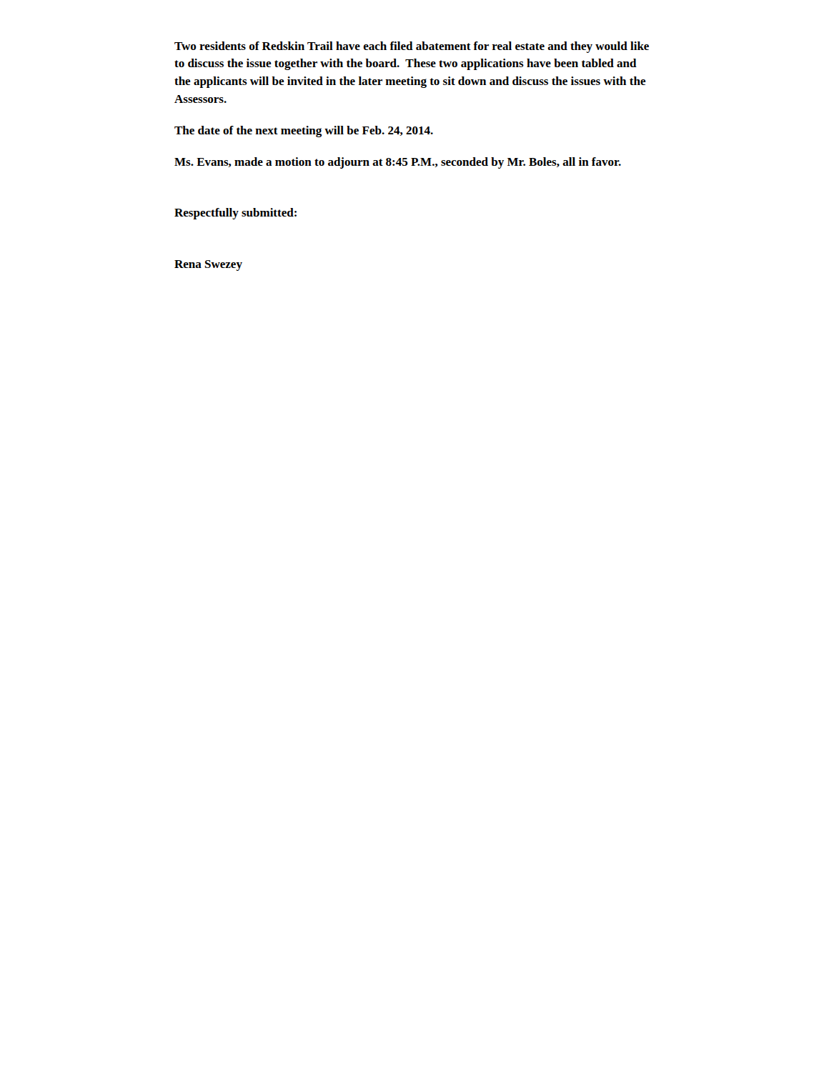Two residents of Redskin Trail have each filed abatement for real estate and they would like to discuss the issue together with the board. These two applications have been tabled and the applicants will be invited in the later meeting to sit down and discuss the issues with the Assessors.
The date of the next meeting will be Feb. 24, 2014.
Ms. Evans, made a motion to adjourn at 8:45 P.M., seconded by Mr. Boles, all in favor.
Respectfully submitted:
Rena Swezey